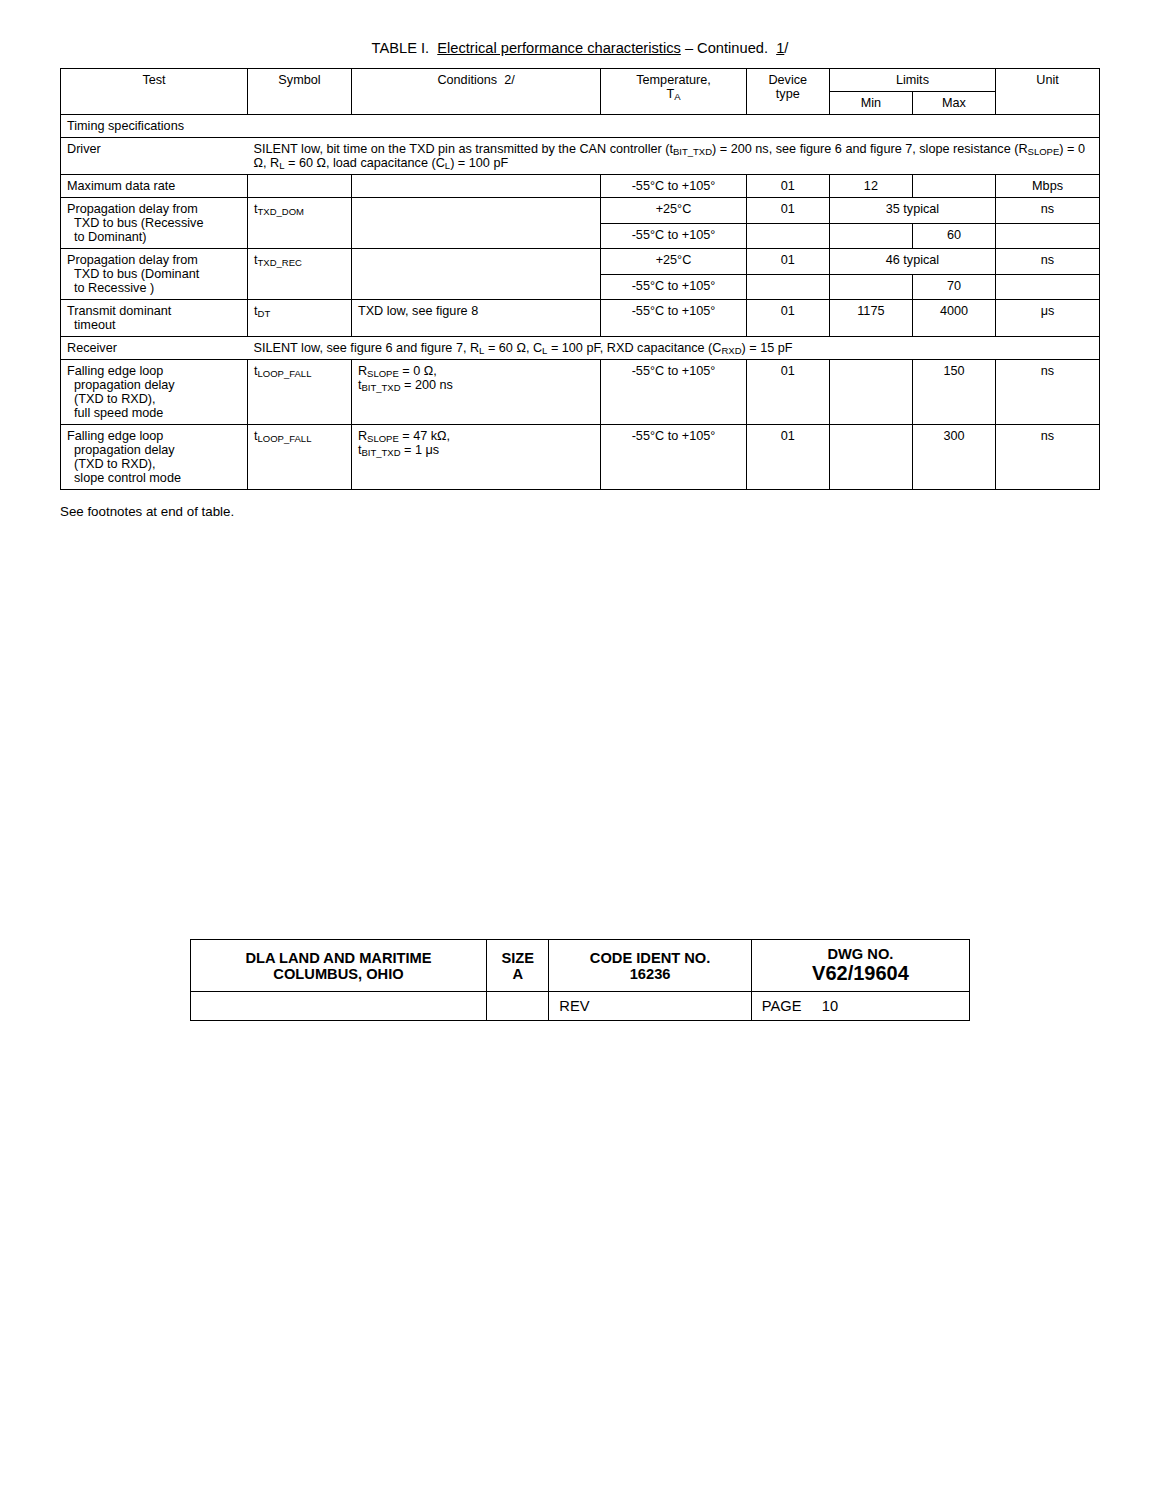TABLE I. Electrical performance characteristics – Continued. 1/
| Test | Symbol | Conditions 2 / | Temperature, T A | Device type | Limits | Unit |
| --- | --- | --- | --- | --- | --- | --- |
| Min | Max |
| Timing specifications |
| Driver | SILENT low, bit time on the TXD pin as transmitted by the CAN controller (t BIT_TXD ) = 200 ns, see figure 6 and figure 7, slope resistance (R SLOPE ) = 0 Ω, R L = 60 Ω, load capacitance (C L ) = 100 pF |
| Maximum data rate | | | -55°C to +105° | 01 | 12 | | Mbps |
| Propagation delay from TXD to bus (Recessive to Dominant) | t TXD_DOM | | +25°C | 01 | 35 typical | ns |
| -55°C to +105° | | | 60 | |
| Propagation delay from TXD to bus (Dominant to Recessive ) | t TXD_REC | | +25°C | 01 | 46 typical | ns |
| -55°C to +105° | | | 70 | |
| Transmit dominant timeout | t DT | TXD low, see figure 8 | -55°C to +105° | 01 | 1175 | 4000 | μs |
| Receiver | SILENT low, see figure 6 and figure 7, R L = 60 Ω, C L = 100 pF, RXD capacitance (C RXD ) = 15 pF |
| Falling edge loop propagation delay (TXD to RXD), full speed mode | t LOOP_FALL | R SLOPE = 0 Ω, t BIT_TXD = 200 ns | -55°C to +105° | 01 | | 150 | ns |
| Falling edge loop propagation delay (TXD to RXD), slope control mode | t LOOP_FALL | R SLOPE = 47 kΩ, t BIT_TXD = 1 μs | -55°C to +105° | 01 | | 300 | ns |
See footnotes at end of table.
| DLA LAND AND MARITIME COLUMBUS, OHIO | SIZE A | CODE IDENT NO. 16236 | DWG NO. V62/19604 |
| | | REV | PAGE 10 |